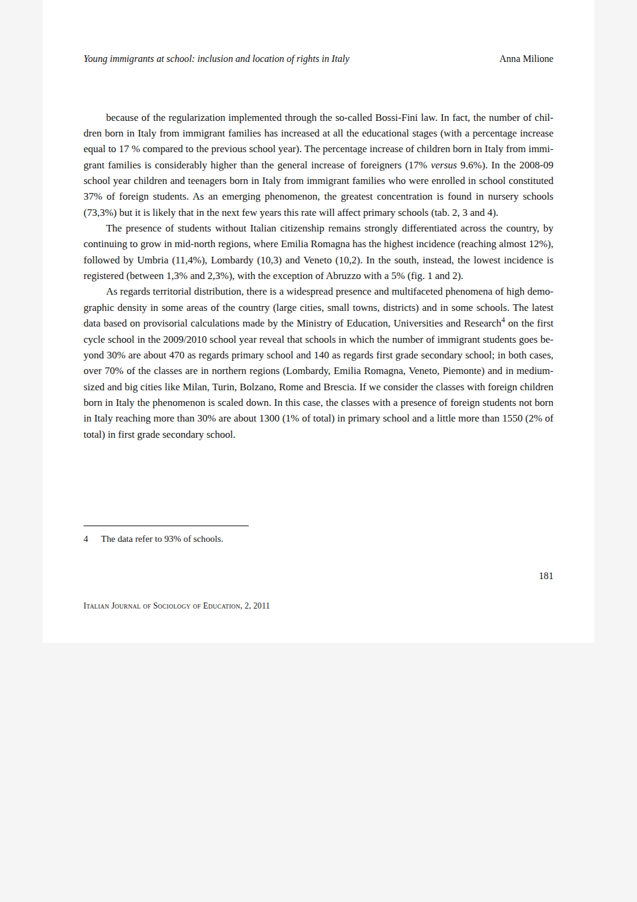Young immigrants at school: inclusion and location of rights in Italy Anna Milione
because of the regularization implemented through the so-called Bossi-Fini law. In fact, the number of children born in Italy from immigrant families has increased at all the educational stages (with a percentage increase equal to 17 % compared to the previous school year). The percentage increase of children born in Italy from immigrant families is considerably higher than the general increase of foreigners (17% versus 9.6%). In the 2008-09 school year children and teenagers born in Italy from immigrant families who were enrolled in school constituted 37% of foreign students. As an emerging phenomenon, the greatest concentration is found in nursery schools (73,3%) but it is likely that in the next few years this rate will affect primary schools (tab. 2, 3 and 4).
The presence of students without Italian citizenship remains strongly differentiated across the country, by continuing to grow in mid-north regions, where Emilia Romagna has the highest incidence (reaching almost 12%), followed by Umbria (11,4%), Lombardy (10,3) and Veneto (10,2). In the south, instead, the lowest incidence is registered (between 1,3% and 2,3%), with the exception of Abruzzo with a 5% (fig. 1 and 2).
As regards territorial distribution, there is a widespread presence and multifaceted phenomena of high demographic density in some areas of the country (large cities, small towns, districts) and in some schools. The latest data based on provisorial calculations made by the Ministry of Education, Universities and Research4 on the first cycle school in the 2009/2010 school year reveal that schools in which the number of immigrant students goes beyond 30% are about 470 as regards primary school and 140 as regards first grade secondary school; in both cases, over 70% of the classes are in northern regions (Lombardy, Emilia Romagna, Veneto, Piemonte) and in medium-sized and big cities like Milan, Turin, Bolzano, Rome and Brescia. If we consider the classes with foreign children born in Italy the phenomenon is scaled down. In this case, the classes with a presence of foreign students not born in Italy reaching more than 30% are about 1300 (1% of total) in primary school and a little more than 1550 (2% of total) in first grade secondary school.
4 The data refer to 93% of schools.
181
Italian Journal of Sociology of Education, 2, 2011